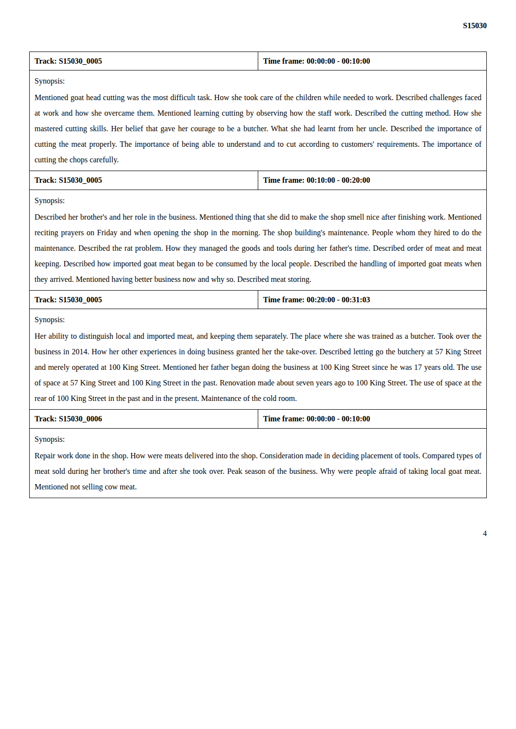S15030
| Track: S15030_0005 | Time frame: 00:00:00 - 00:10:00 |
| Synopsis: Mentioned goat head cutting was the most difficult task. How she took care of the children while needed to work. Described challenges faced at work and how she overcame them. Mentioned learning cutting by observing how the staff work. Described the cutting method. How she mastered cutting skills. Her belief that gave her courage to be a butcher. What she had learnt from her uncle. Described the importance of cutting the meat properly. The importance of being able to understand and to cut according to customers' requirements. The importance of cutting the chops carefully. |
| Track: S15030_0005 | Time frame: 00:10:00 - 00:20:00 |
| Synopsis: Described her brother's and her role in the business. Mentioned thing that she did to make the shop smell nice after finishing work. Mentioned reciting prayers on Friday and when opening the shop in the morning. The shop building's maintenance. People whom they hired to do the maintenance. Described the rat problem. How they managed the goods and tools during her father's time. Described order of meat and meat keeping. Described how imported goat meat began to be consumed by the local people. Described the handling of imported goat meats when they arrived. Mentioned having better business now and why so. Described meat storing. |
| Track: S15030_0005 | Time frame: 00:20:00 - 00:31:03 |
| Synopsis: Her ability to distinguish local and imported meat, and keeping them separately. The place where she was trained as a butcher. Took over the business in 2014. How her other experiences in doing business granted her the take-over. Described letting go the butchery at 57 King Street and merely operated at 100 King Street. Mentioned her father began doing the business at 100 King Street since he was 17 years old. The use of space at 57 King Street and 100 King Street in the past. Renovation made about seven years ago to 100 King Street. The use of space at the rear of 100 King Street in the past and in the present. Maintenance of the cold room. |
| Track: S15030_0006 | Time frame: 00:00:00 - 00:10:00 |
| Synopsis: Repair work done in the shop. How were meats delivered into the shop. Consideration made in deciding placement of tools. Compared types of meat sold during her brother's time and after she took over. Peak season of the business. Why were people afraid of taking local goat meat. Mentioned not selling cow meat. |
4